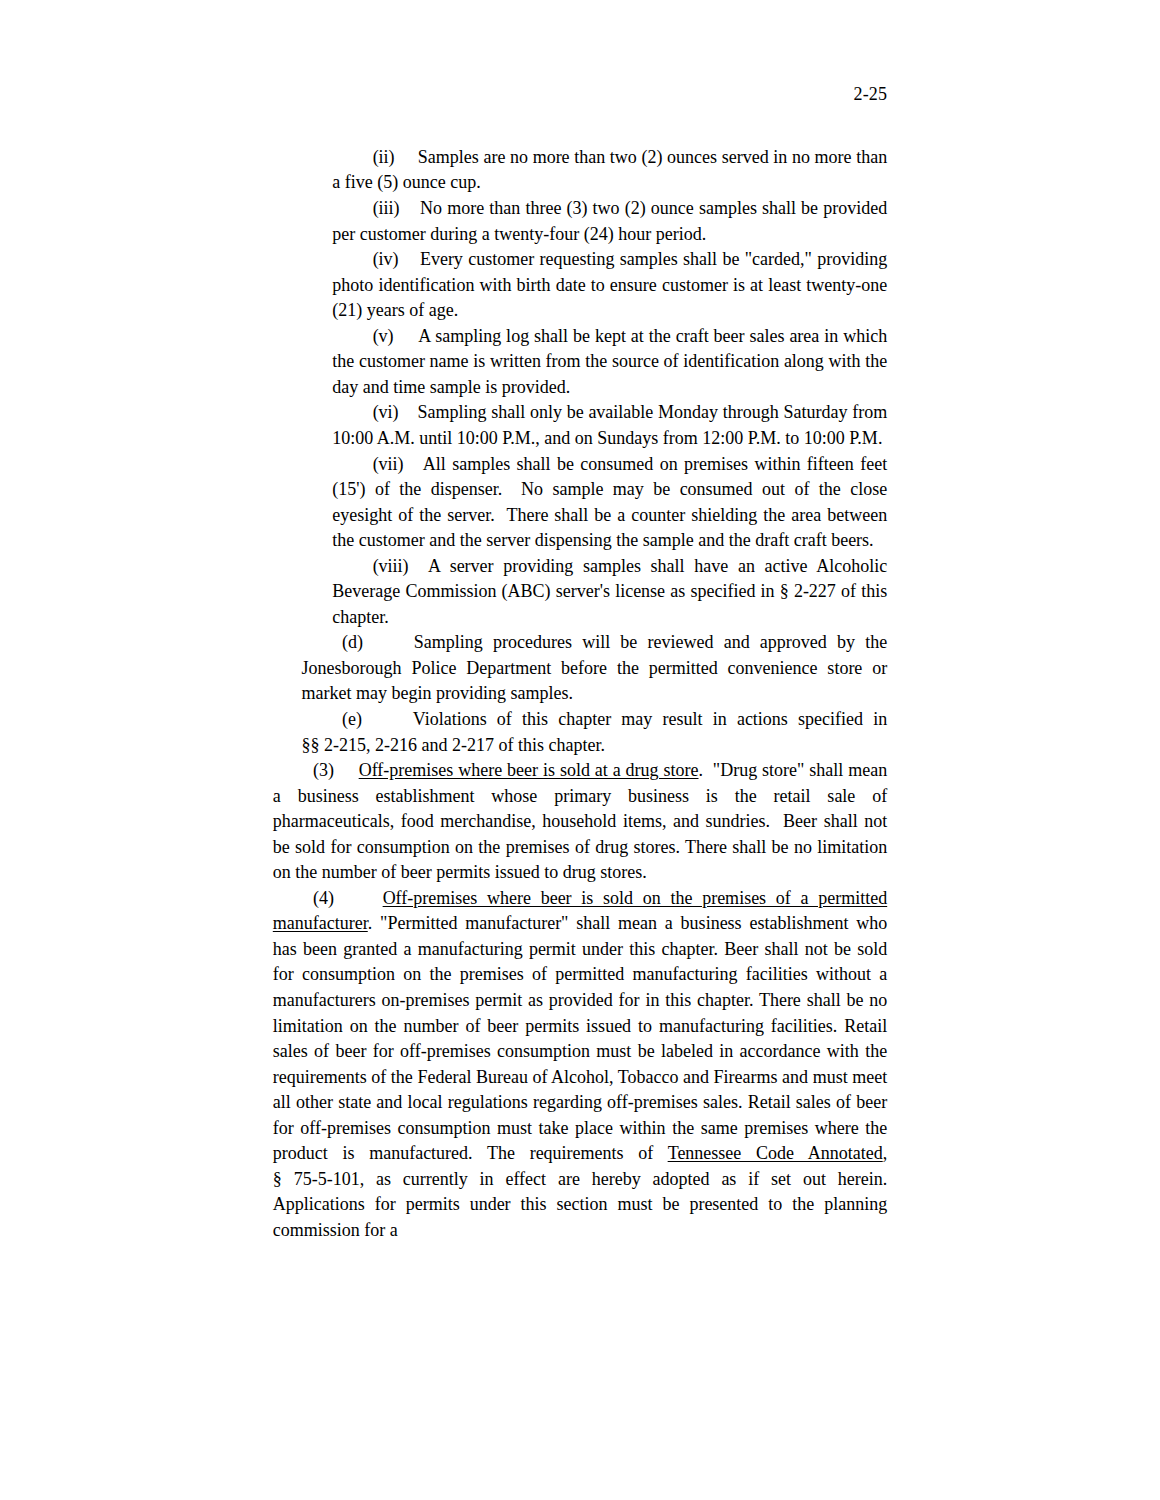2-25
(ii) Samples are no more than two (2) ounces served in no more than a five (5) ounce cup.
(iii) No more than three (3) two (2) ounce samples shall be provided per customer during a twenty-four (24) hour period.
(iv) Every customer requesting samples shall be "carded," providing photo identification with birth date to ensure customer is at least twenty-one (21) years of age.
(v) A sampling log shall be kept at the craft beer sales area in which the customer name is written from the source of identification along with the day and time sample is provided.
(vi) Sampling shall only be available Monday through Saturday from 10:00 A.M. until 10:00 P.M., and on Sundays from 12:00 P.M. to 10:00 P.M.
(vii) All samples shall be consumed on premises within fifteen feet (15') of the dispenser. No sample may be consumed out of the close eyesight of the server. There shall be a counter shielding the area between the customer and the server dispensing the sample and the draft craft beers.
(viii) A server providing samples shall have an active Alcoholic Beverage Commission (ABC) server's license as specified in § 2-227 of this chapter.
(d) Sampling procedures will be reviewed and approved by the Jonesborough Police Department before the permitted convenience store or market may begin providing samples.
(e) Violations of this chapter may result in actions specified in §§ 2-215, 2-216 and 2-217 of this chapter.
(3) Off-premises where beer is sold at a drug store. "Drug store" shall mean a business establishment whose primary business is the retail sale of pharmaceuticals, food merchandise, household items, and sundries. Beer shall not be sold for consumption on the premises of drug stores. There shall be no limitation on the number of beer permits issued to drug stores.
(4) Off-premises where beer is sold on the premises of a permitted manufacturer. "Permitted manufacturer" shall mean a business establishment who has been granted a manufacturing permit under this chapter. Beer shall not be sold for consumption on the premises of permitted manufacturing facilities without a manufacturers on-premises permit as provided for in this chapter. There shall be no limitation on the number of beer permits issued to manufacturing facilities. Retail sales of beer for off-premises consumption must be labeled in accordance with the requirements of the Federal Bureau of Alcohol, Tobacco and Firearms and must meet all other state and local regulations regarding off-premises sales. Retail sales of beer for off-premises consumption must take place within the same premises where the product is manufactured. The requirements of Tennessee Code Annotated, § 75-5-101, as currently in effect are hereby adopted as if set out herein. Applications for permits under this section must be presented to the planning commission for a